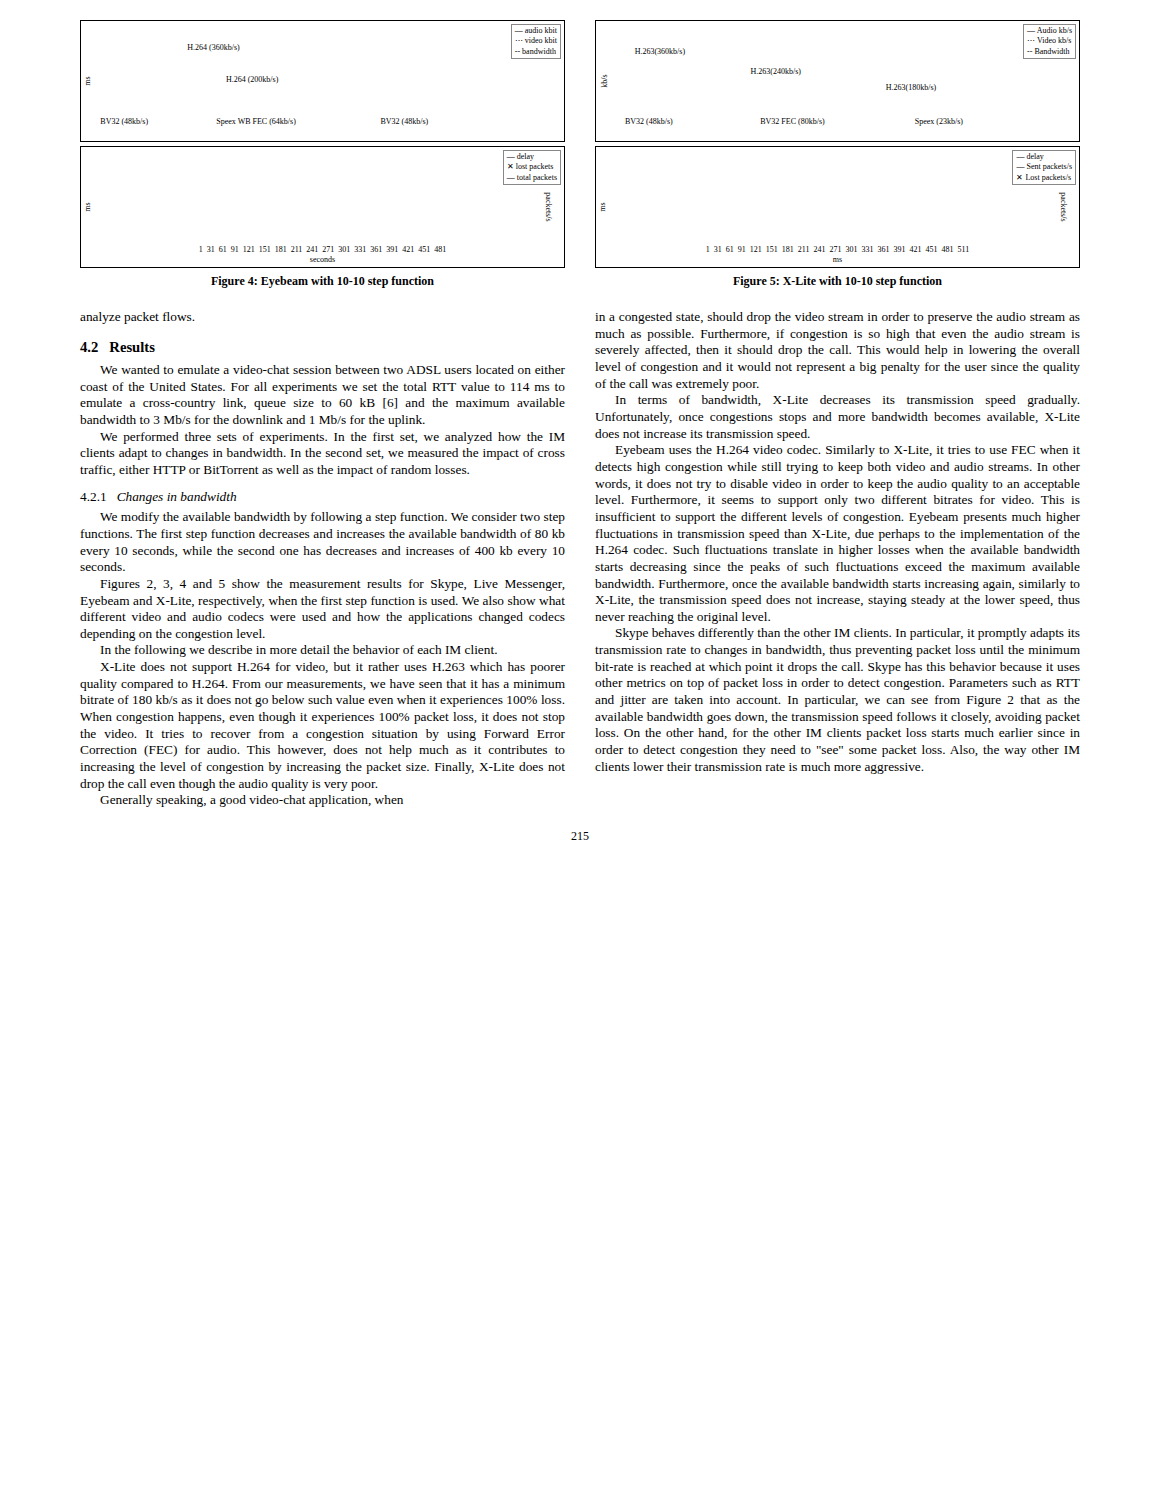ms
— audio kbit
⋯ video kbit
-- bandwidth
H.264 (360kb/s)
H.264 (200kb/s)
BV32 (48kb/s)
Speex WB FEC (64kb/s)
BV32 (48kb/s)
ms
packets/s
— delay
✕ lost packets
— total packets
1 31 61 91 121 151 181 211 241 271 301 331 361 391 421 451 481
seconds
Figure 4: Eyebeam with 10-10 step function
kb/s
— Audio kb/s
⋯ Video kb/s
-- Bandwidth
H.263(360kb/s)
H.263(240kb/s)
H.263(180kb/s)
BV32 (48kb/s)
BV32 FEC (80kb/s)
Speex (23kb/s)
ms
packets/s
— delay
— Sent packets/s
✕ Lost packets/s
1 31 61 91 121 151 181 211 241 271 301 331 361 391 421 451 481 511
ms
Figure 5: X-Lite with 10-10 step function
analyze packet flows.
4.2 Results
We wanted to emulate a video-chat session between two ADSL users located on either coast of the United States. For all experiments we set the total RTT value to 114 ms to emulate a cross-country link, queue size to 60 kB [6] and the maximum available bandwidth to 3 Mb/s for the downlink and 1 Mb/s for the uplink.
We performed three sets of experiments. In the first set, we analyzed how the IM clients adapt to changes in bandwidth. In the second set, we measured the impact of cross traffic, either HTTP or BitTorrent as well as the impact of random losses.
4.2.1 Changes in bandwidth
We modify the available bandwidth by following a step function. We consider two step functions. The first step function decreases and increases the available bandwidth of 80 kb every 10 seconds, while the second one has decreases and increases of 400 kb every 10 seconds.
Figures 2, 3, 4 and 5 show the measurement results for Skype, Live Messenger, Eyebeam and X-Lite, respectively, when the first step function is used. We also show what different video and audio codecs were used and how the applications changed codecs depending on the congestion level.
In the following we describe in more detail the behavior of each IM client.
X-Lite does not support H.264 for video, but it rather uses H.263 which has poorer quality compared to H.264. From our measurements, we have seen that it has a minimum bitrate of 180 kb/s as it does not go below such value even when it experiences 100% loss. When congestion happens, even though it experiences 100% packet loss, it does not stop the video. It tries to recover from a congestion situation by using Forward Error Correction (FEC) for audio. This however, does not help much as it contributes to increasing the level of congestion by increasing the packet size. Finally, X-Lite does not drop the call even though the audio quality is very poor.
Generally speaking, a good video-chat application, when
in a congested state, should drop the video stream in order to preserve the audio stream as much as possible. Furthermore, if congestion is so high that even the audio stream is severely affected, then it should drop the call. This would help in lowering the overall level of congestion and it would not represent a big penalty for the user since the quality of the call was extremely poor.
In terms of bandwidth, X-Lite decreases its transmission speed gradually. Unfortunately, once congestions stops and more bandwidth becomes available, X-Lite does not increase its transmission speed.
Eyebeam uses the H.264 video codec. Similarly to X-Lite, it tries to use FEC when it detects high congestion while still trying to keep both video and audio streams. In other words, it does not try to disable video in order to keep the audio quality to an acceptable level. Furthermore, it seems to support only two different bitrates for video. This is insufficient to support the different levels of congestion. Eyebeam presents much higher fluctuations in transmission speed than X-Lite, due perhaps to the implementation of the H.264 codec. Such fluctuations translate in higher losses when the available bandwidth starts decreasing since the peaks of such fluctuations exceed the maximum available bandwidth. Furthermore, once the available bandwidth starts increasing again, similarly to X-Lite, the transmission speed does not increase, staying steady at the lower speed, thus never reaching the original level.
Skype behaves differently than the other IM clients. In particular, it promptly adapts its transmission rate to changes in bandwidth, thus preventing packet loss until the minimum bit-rate is reached at which point it drops the call. Skype has this behavior because it uses other metrics on top of packet loss in order to detect congestion. Parameters such as RTT and jitter are taken into account. In particular, we can see from Figure 2 that as the available bandwidth goes down, the transmission speed follows it closely, avoiding packet loss. On the other hand, for the other IM clients packet loss starts much earlier since in order to detect congestion they need to "see" some packet loss. Also, the way other IM clients lower their transmission rate is much more aggressive.
215